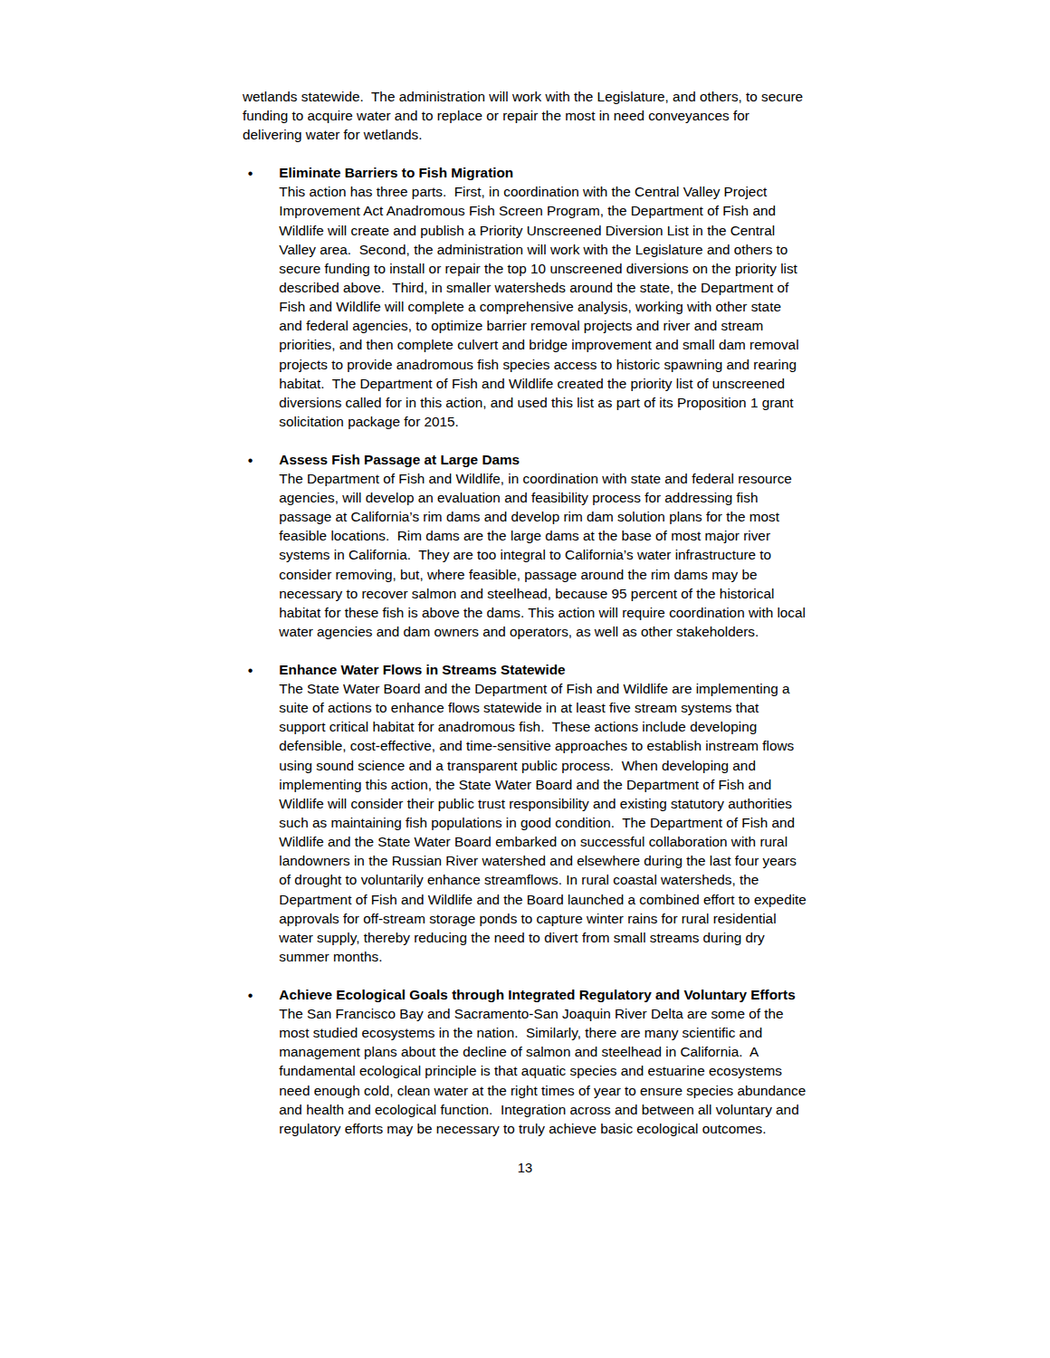wetlands statewide. The administration will work with the Legislature, and others, to secure funding to acquire water and to replace or repair the most in need conveyances for delivering water for wetlands.
Eliminate Barriers to Fish Migration
This action has three parts. First, in coordination with the Central Valley Project Improvement Act Anadromous Fish Screen Program, the Department of Fish and Wildlife will create and publish a Priority Unscreened Diversion List in the Central Valley area. Second, the administration will work with the Legislature and others to secure funding to install or repair the top 10 unscreened diversions on the priority list described above. Third, in smaller watersheds around the state, the Department of Fish and Wildlife will complete a comprehensive analysis, working with other state and federal agencies, to optimize barrier removal projects and river and stream priorities, and then complete culvert and bridge improvement and small dam removal projects to provide anadromous fish species access to historic spawning and rearing habitat. The Department of Fish and Wildlife created the priority list of unscreened diversions called for in this action, and used this list as part of its Proposition 1 grant solicitation package for 2015.
Assess Fish Passage at Large Dams
The Department of Fish and Wildlife, in coordination with state and federal resource agencies, will develop an evaluation and feasibility process for addressing fish passage at California’s rim dams and develop rim dam solution plans for the most feasible locations. Rim dams are the large dams at the base of most major river systems in California. They are too integral to California’s water infrastructure to consider removing, but, where feasible, passage around the rim dams may be necessary to recover salmon and steelhead, because 95 percent of the historical habitat for these fish is above the dams. This action will require coordination with local water agencies and dam owners and operators, as well as other stakeholders.
Enhance Water Flows in Streams Statewide
The State Water Board and the Department of Fish and Wildlife are implementing a suite of actions to enhance flows statewide in at least five stream systems that support critical habitat for anadromous fish. These actions include developing defensible, cost-effective, and time-sensitive approaches to establish instream flows using sound science and a transparent public process. When developing and implementing this action, the State Water Board and the Department of Fish and Wildlife will consider their public trust responsibility and existing statutory authorities such as maintaining fish populations in good condition. The Department of Fish and Wildlife and the State Water Board embarked on successful collaboration with rural landowners in the Russian River watershed and elsewhere during the last four years of drought to voluntarily enhance streamflows. In rural coastal watersheds, the Department of Fish and Wildlife and the Board launched a combined effort to expedite approvals for off-stream storage ponds to capture winter rains for rural residential water supply, thereby reducing the need to divert from small streams during dry summer months.
Achieve Ecological Goals through Integrated Regulatory and Voluntary Efforts
The San Francisco Bay and Sacramento-San Joaquin River Delta are some of the most studied ecosystems in the nation. Similarly, there are many scientific and management plans about the decline of salmon and steelhead in California. A fundamental ecological principle is that aquatic species and estuarine ecosystems need enough cold, clean water at the right times of year to ensure species abundance and health and ecological function. Integration across and between all voluntary and regulatory efforts may be necessary to truly achieve basic ecological outcomes.
13